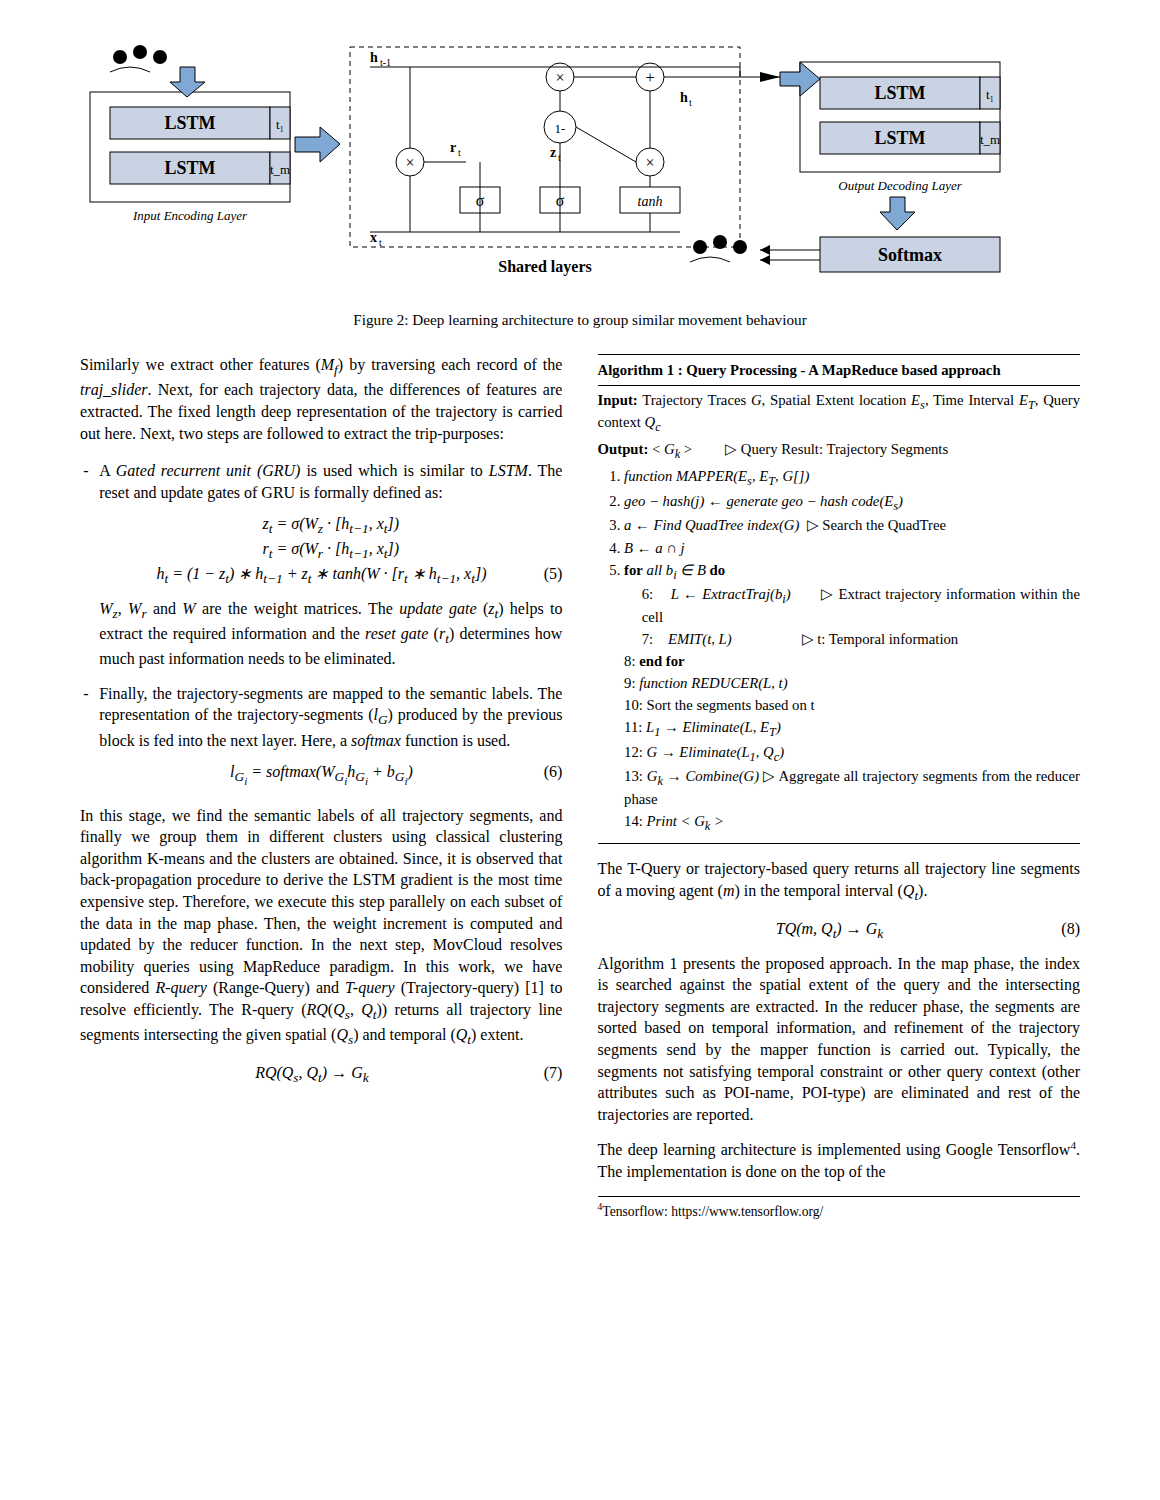LSTM t₁ LSTM t_m Input Encoding Layer Shared layers ht-1 xt × × + × 1- σ σ tanh rt zt ht LSTM t₁ LSTM t_m Output Decoding Layer Softmax
Figure 2: Deep learning architecture to group similar movement behaviour
Similarly we extract other features (Mf) by traversing each record of the traj_slider. Next, for each trajectory data, the differences of features are extracted. The fixed length deep representation of the trajectory is carried out here. Next, two steps are followed to extract the trip-purposes:
A Gated recurrent unit (GRU) is used which is similar to LSTM. The reset and update gates of GRU is formally defined as:
zt = σ(Wz · [ht−1, xt])
rt = σ(Wr · [ht−1, xt])
ht = (1 − zt) ∗ ht−1 + zt ∗ tanh(W · [rt ∗ ht−1, xt]) (5)
Wz, Wr and W are the weight matrices. The update gate (zt) helps to extract the required information and the reset gate (rt) determines how much past information needs to be eliminated.
Finally, the trajectory-segments are mapped to the semantic labels. The representation of the trajectory-segments (lG) produced by the previous block is fed into the next layer. Here, a softmax function is used.
lGi = softmax(WGihGi + bGi) (6)
In this stage, we find the semantic labels of all trajectory segments, and finally we group them in different clusters using classical clustering algorithm K-means and the clusters are obtained. Since, it is observed that back-propagation procedure to derive the LSTM gradient is the most time expensive step. Therefore, we execute this step parallely on each subset of the data in the map phase. Then, the weight increment is computed and updated by the reducer function. In the next step, MovCloud resolves mobility queries using MapReduce paradigm. In this work, we have considered R-query (Range-Query) and T-query (Trajectory-query) [1] to resolve efficiently. The R-query (RQ(Qs, Qt)) returns all trajectory line segments intersecting the given spatial (Qs) and temporal (Qt) extent.
RQ(Qs, Qt) → Gk (7)
Algorithm 1 : Query Processing - A MapReduce based approach
Input: Trajectory Traces G, Spatial Extent location Es, Time Interval ET, Query context Qc
Output: < Gk > ▷ Query Result: Trajectory Segments
function MAPPER(Es, ET, G[])
geo − hash(j) ← generate geo − hash code(Es)
a ← Find QuadTree index(G) ▷ Search the QuadTree
B ← a ∩ j
for all bi ∈ B do
6: L ← ExtractTraj(bi) ▷ Extract trajectory information within the cell
7: EMIT(t, L) ▷ t: Temporal information
8: end for
9: function REDUCER(L, t)
10: Sort the segments based on t
11: L1 → Eliminate(L, ET)
12: G → Eliminate(L1, Qc)
13: Gk → Combine(G) ▷ Aggregate all trajectory segments from the reducer phase
14: Print < Gk >
The T-Query or trajectory-based query returns all trajectory line segments of a moving agent (m) in the temporal interval (Qt).
TQ(m, Qt) → Gk (8)
Algorithm 1 presents the proposed approach. In the map phase, the index is searched against the spatial extent of the query and the intersecting trajectory segments are extracted. In the reducer phase, the segments are sorted based on temporal information, and refinement of the trajectory segments send by the mapper function is carried out. Typically, the segments not satisfying temporal constraint or other query context (other attributes such as POI-name, POI-type) are eliminated and rest of the trajectories are reported.
The deep learning architecture is implemented using Google Tensorflow4. The implementation is done on the top of the
4Tensorflow: https://www.tensorflow.org/